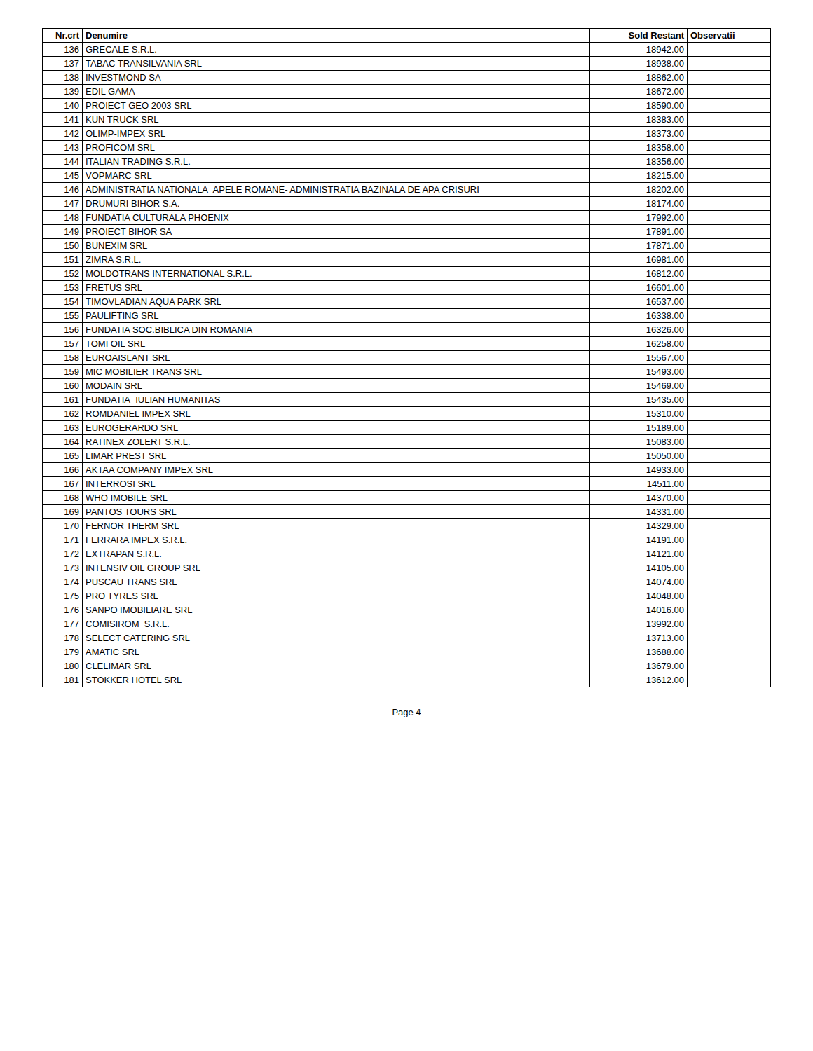| Nr.crt | Denumire | Sold Restant | Observatii |
| --- | --- | --- | --- |
| 136 | GRECALE S.R.L. | 18942.00 | |
| 137 | TABAC TRANSILVANIA SRL | 18938.00 | |
| 138 | INVESTMOND SA | 18862.00 | |
| 139 | EDIL GAMA | 18672.00 | |
| 140 | PROIECT GEO 2003 SRL | 18590.00 | |
| 141 | KUN TRUCK SRL | 18383.00 | |
| 142 | OLIMP-IMPEX SRL | 18373.00 | |
| 143 | PROFICOM SRL | 18358.00 | |
| 144 | ITALIAN TRADING S.R.L. | 18356.00 | |
| 145 | VOPMARC SRL | 18215.00 | |
| 146 | ADMINISTRATIA NATIONALA APELE ROMANE- ADMINISTRATIA BAZINALA DE APA CRISURI | 18202.00 | |
| 147 | DRUMURI BIHOR S.A. | 18174.00 | |
| 148 | FUNDATIA CULTURALA PHOENIX | 17992.00 | |
| 149 | PROIECT BIHOR SA | 17891.00 | |
| 150 | BUNEXIM SRL | 17871.00 | |
| 151 | ZIMRA S.R.L. | 16981.00 | |
| 152 | MOLDOTRANS INTERNATIONAL S.R.L. | 16812.00 | |
| 153 | FRETUS SRL | 16601.00 | |
| 154 | TIMOVLADIAN AQUA PARK SRL | 16537.00 | |
| 155 | PAULIFTING SRL | 16338.00 | |
| 156 | FUNDATIA SOC.BIBLICA DIN ROMANIA | 16326.00 | |
| 157 | TOMI OIL SRL | 16258.00 | |
| 158 | EUROAISLANT SRL | 15567.00 | |
| 159 | MIC MOBILIER TRANS SRL | 15493.00 | |
| 160 | MODAIN SRL | 15469.00 | |
| 161 | FUNDATIA IULIAN HUMANITAS | 15435.00 | |
| 162 | ROMDANIEL IMPEX SRL | 15310.00 | |
| 163 | EUROGERARDO SRL | 15189.00 | |
| 164 | RATINEX ZOLERT S.R.L. | 15083.00 | |
| 165 | LIMAR PREST SRL | 15050.00 | |
| 166 | AKTAA COMPANY IMPEX SRL | 14933.00 | |
| 167 | INTERROSI SRL | 14511.00 | |
| 168 | WHO IMOBILE SRL | 14370.00 | |
| 169 | PANTOS TOURS SRL | 14331.00 | |
| 170 | FERNOR THERM SRL | 14329.00 | |
| 171 | FERRARA IMPEX S.R.L. | 14191.00 | |
| 172 | EXTRAPAN S.R.L. | 14121.00 | |
| 173 | INTENSIV OIL GROUP SRL | 14105.00 | |
| 174 | PUSCAU TRANS SRL | 14074.00 | |
| 175 | PRO TYRES SRL | 14048.00 | |
| 176 | SANPO IMOBILIARE SRL | 14016.00 | |
| 177 | COMISIROM S.R.L. | 13992.00 | |
| 178 | SELECT CATERING SRL | 13713.00 | |
| 179 | AMATIC SRL | 13688.00 | |
| 180 | CLELIMAR SRL | 13679.00 | |
| 181 | STOKKER HOTEL SRL | 13612.00 | |
Page 4